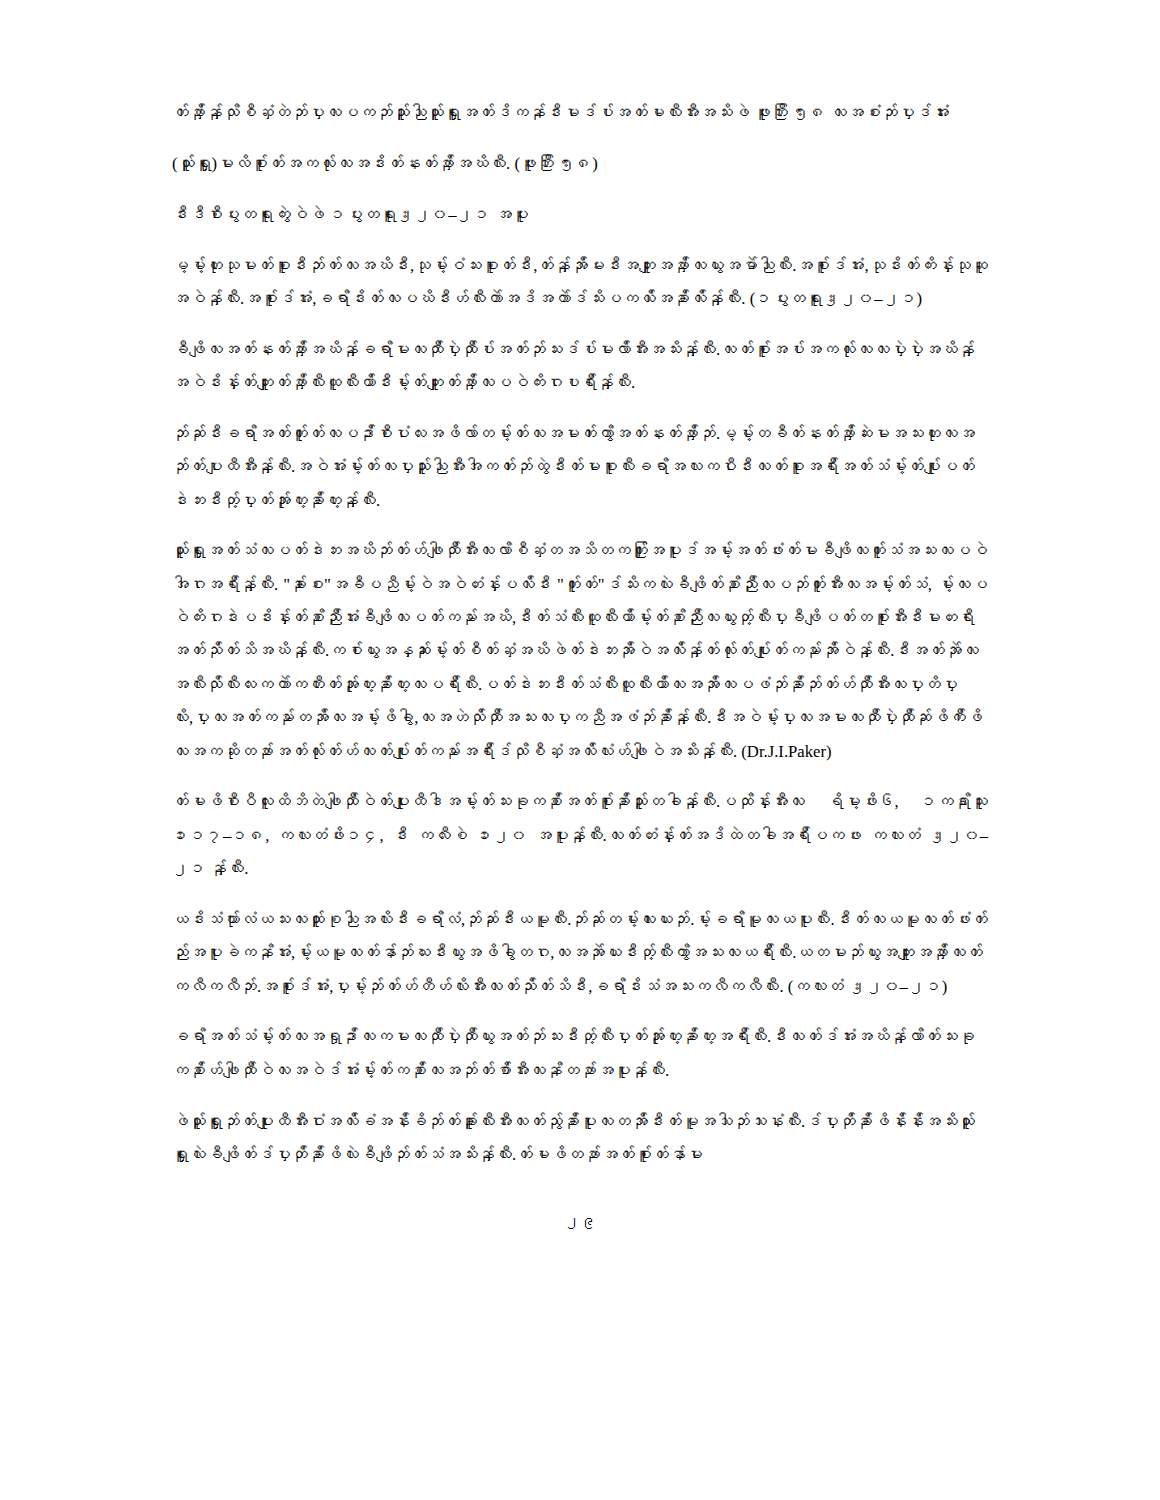တၢ်ဖှိၣ်နှၣ်လံၣ်စီဆှံတဲဘၣ်ပှၤလၢပကဘၣ်သူၣ်ညါယူၣ်ရှူးအတၢ်ဒိကနၣ်ဒီးမၤဒ်ပၢ်အတၢ်မၢလီၤအီၤအသိးဖဲ ဖူးဘြီၤ ၅း၈ လၢအစံးဘၣ်ပှၤဒ်အံၤး
(ယူၣ်ရှူး)မၤလိစူၢ်တၢ်အကလုၢ်လၢအဒိးတၢ်နးတၢ်ဖှိၣ်အဃိလီၤ. (ဖူးဘြီၤ ၅း၈)
ဒီးဒီစီၤပွးတရူးကွဲးဝဲဖဲ ၁ပွးတရူး၂း၂၀–၂၁ အပူး
မ့မ့ၢ်တုၤသုမၤတၢ်စူၤဒီးဘၣ်တၢ်လၢအဃိဒီး,သုမ့ၢ်ဝံသးစူၤတၢ်ဒီး,တၢ်နှၣ်အိၣ်မးဒီးအဘျူးအဖှိၣ်လၢယွၤအမဲာ်ညါလီၤ.အစူၢ်ဒ်အံၤ,သုဒိးတၢ်ကိးနှၢ်သုဆူအဝဲနှၣ်လီၤ.အစူၢ်ဒ်အံၤ,ခရံာ်ဒိးတၢ်လၢပဃိဒီးဟ်လီၤတဲာ်အဒိအတဲာ်ဒ်သိးပကယိၢ်အခိၣ်လိၢ်နှၣ်လီၤ. (၁ပွးတရူး၂း၂၀–၂၁)
ခီဖျိလၢအတၢ်နးတၢ်ဖှိၣ်အဃိနှၣ်ခရံာ်မၤလၢထီၣ်ပှဲၤထီၣ်ပၢ်အတၢ်ဘၣ်သးဒ်ပၢ်မၤလိာ်အီၤအသိးနှၣ်လီၤ.လၢတၢ်စူၢ်အပၢ်အကလုၢ်လၢလၢပှဲၤပှဲၤအဃိနှၣ်အဝဲဒိးနှၢ်တၢ်ဘျူးတၢ်ဖှိၣ်လီၤထူလီၤယိာ်ဒီးမ့ၢ်တၢ်ဘျူးတၢ်ဖှိၣ်လၢပဝဲကိးဂၤပၢရီၢ်နှၣ်လီၤ.
ဘၣ်ဆၣ်ဒီးခရံာ်အတၢ်တူၢ်တၢ်လၢပဒိၣ်စီၤပံၤလးအဖိလာ်တမ့ၢ်တၢ်လၢအမၤတၢၢ်ကွံာ်အတၢ်နးတၢ်ဖှိၣ်ဘၣ်.မ့မ့ၢ်တခီတၢ်နးတၢ်ဖှိၣ်ဆဲးမၤအသးတုၤလၢအဘၣ်တၢ်ပျၤထီအီၤနှၣ်လီၤ.အဝဲအံၤမ့ၢ်တၢ်လၢပှၤသူၣ်ညါအီၤအါကတၢၢ်ဘၣ်ထွဲဒီးတၢ်မၤစူၤလီၤခရံာ်အလၤကပီၤဒီးလၢတၢ်စူၤအရီၢ်အတၢ်သံမ့ၢ်တၢ်ပျုၢ်ပတၢ်ဒဲးဘးဒီးဟ့ၣ်ပှၤတၢ်အုၣ်က့ၤခိၣ်က့ၤနှၣ်လီၤ.
ယူၣ်ရှူးအတၢ်သံလၢပတၢ်ဒဲးဘးအဃိဘၣ်တၢ်ဟ်ဖျါထီၣ်အီၤလၢလံာ်စီဆှံတအသိတကတြူၢ်အပူၤဒ်အမ့ၢ်အတၢ်ဖံးတၢ်မၤခီဖျိလၢတူၢ်သံအသးလၢပဝဲအါဂၤအရီၢ်နှၣ်လီၤ. "ခၢၣ်စး"အခီပညီမ့ၢ်ဝဲအဝဲဟံးနှၢ်ပလိၢ်ဒီး "တူၢ်တၢ်"ဒ်သိးကလဲၤခီဖျိတၢ်စံၣ်ညီၣ်လၢပဘၣ်တူၢ်အီၤလၢအမ့ၢ်တၢ်သံ, မ့ၢ်လၢပဝဲကိးဂၤဒဲးပဒိးနှၢ်တၢ်စံၣ်ညီၣ်အံၤခီဖျိလၢပတၢ်ကမၣ်အဃိ,ဒီးတၢ်သံလီၤထူလီၤယိာ်မ့ၢ်တၢ်စံၣ်ညီၣ်လၢယွၤဟ့ၣ်လီၤပှၤခီဖျိပတၢ်တစူၢ်အီၤဒီးမၤဟးရီၤအတၢ်သိၣ်တၢ်သိအဃိနှၣ်လီၤ.ကစၢ်ယွၤအနှဆၢၣ်မ့ၢ်တၢ်စီတၢ်ဆှံအဃိဖဲတၢ်ဒဲးဘးအိၣ်ဝဲအလိၢ်နှၣ်တၢ်လုၢ်တၢ်ပျုၢ်တၢ်ကမၣ်အိၣ်ဝဲနှၣ်လီၤ.ဒီးအတၢ်အဲၣ်လၢအလီၤလိၣ်လီၤလးကတဲာ်ကတီၤတၢ်အုၣ်က့ၤခိၣ်က့ၤလၢပရီၢ်လီၤ.ပတၢ်ဒဲးဘးဒီးတၢ်သံလီၤထူလီၤယိာ်လၢအအိၣ်လၢပဖံဘၣ်ခိၣ်ဘၣ်တၢ်ဟ်ထီၣ်အီၤလၢပှၤတိပှၤလိၤ,ပှၤလၢအတၢ်ကမၣ်တအိၣ်လၢအမ့ၢ်ဖိခွါ,လၢအဟဲလိၣ်ထီၣ်အသးလၢပှၤကညီအဖံဘၣ်ခိၣ်နှၣ်လီၤ.ဒီးအဝဲမ့ၢ်ပှၤလၢအမၤလၢထီၣ်ပှဲၤထီၣ်ဆၣ်ဖိကီၢ်ဖိလၢအကဆိုတဖၣ်အတၢ်လုၢ်တၢ်ဟ်လၢတၢ်ပျုၢ်တၢ်ကမၣ်အရီၢ်ဒ်လံၣ်စီဆှံအလိၢ်လံၤဟ်ဖျါဝဲအသိးနှၣ်လီၤ. (Dr.J.I.Paker)
တၢ်မၢဖိစီၤပီလူးထိဘိတဲဖျါထီၣ်ဝဲတၢ်ပျုၤထီဒါအမ့ၢ်တၢ်သးခုကစိၣ်အတၢ်စူၢ်ခိၣ်သူၣ်တခါနှၣ်လီၤ.ပထံၣ်နှၢ်အီၤလၢ ရိမ့ၤဖိး၆, ၁ကရံၣ်သူး ၁း၁၇–၁၈, ကလၤတံဖိး၁၄, ဒီး ကလီးစဲ ၁း၂၀ အပူၤနှၣ်လီၤ.လၢတၢ်ဟံးနှၢ်တၢ်အဒိထဲတခါအရီၢ်ပကဖး ကလၤတံ ၂း၂၀–၂၁ နှၣ်လီၤ.
ယဒိးသံဃုာ်လံယသးလၢထူၣ်စုညါအလိၤဒီးခရံာ်လံ,ဘၣ်ဆၣ်ဒီးယမူလီၤ.ဘၣ်ဆၣ်တမ့ၢ်လၢၤယၤဘၣ်.မ့ၢ်ခရံာ်မူလၢယပူၤလီၤ.ဒီးတၢ်လၢယမူလၢတၢ်ဖံးတၢ်ညၣ်အပူၤခဲကနံၣ်အံၤ,မ့ၢ်ယမူလၢတၢ်နာ်ဘၣ်ဃးဒီးယွၤအဖိခွါတဂၤ,လၢအအဲၣ်ယၤဒီးဟ့ၣ်လီၤကွံာ်အသးလၢယရီၢ်လီၤ.ယတမၤဘၣ်ယွၤအဘျူးအဖှိၣ်လၢတၢ်ကလီကလီဘၣ်.အစူၢ်ဒ်အံၤ,ပှၤမ့ၢ်ဘၣ်တၢ်ဟ်တီဟ်လိၤအီၤလၢတၢ်သိၣ်တၢ်သိဒီး,ခရံာ်ဒိးသံအသးကလီကလီလီၤ. (ကလၤတံ ၂း၂၀–၂၁)
ခရံာ်အတၢ်သံမ့ၢ်တၢ်လၢအရှုဒိၣ်လၢကမၤလၢထီၣ်ပှဲၤထီၣ်ယွၤအတၢ်ဘၣ်သးဒီးဟ့ၣ်လီၤပှၤတၢ်အုၣ်က့ၤခိၣ်က့ၤအရီၢ်လီၤ.ဒီးလၢတၢ်ဒ်အံၤအဃိနှၣ်လံာ်တၢ်သးခုကစိၣ်ဟ်ဖျါထီၣ်ဝဲလၢအဝဲဒ်အံၤမ့ၢ်တၢ်ကစိၣ်လၢအဘၣ်တၢ်စိာ်အီၤလၢနံၣ်တဖၣ်အပူၤနှၣ်လီၤ.
ဖဲယူၣ်ရှူးဘၣ်တၢ်ပျုၤထီအီၤဝံၤအလိၢ်ခံအနိၢ်ခိဘၣ်တၢ်ခူၣ်လီၤအီၤလၢတၢ်သွၣ်ခိၣ်ပူၤလၢတအိၣ်ဒီးတၢ်မူအသါဘၣ်သၢနံၤလီၤ.ဒ်ပှၤဟိၣ်ခိၣ်ဖိနိၢ်နိၢ်အသိးယူၣ်ရှူးလဲၤခီဖျိတၢ်ဒ်ပှၤဟိၣ်ခိၣ်ဖိလဲၤခီဖျိဘၣ်တၢ်သံအသိးနှၣ်လီၤ.တၢ်မၢဖိတဖၣ်အတၢ်စူၢ်တၢ်နာ်မၤ
၂၉